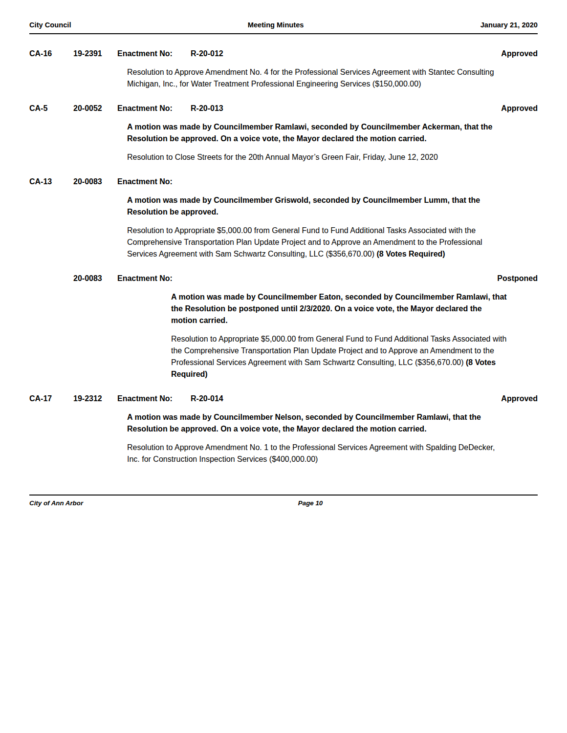City Council
Meeting Minutes
January 21, 2020
CA-16
19-2391
Enactment No: R-20-012
Approved
Resolution to Approve Amendment No. 4 for the Professional Services Agreement with Stantec Consulting Michigan, Inc., for Water Treatment Professional Engineering Services ($150,000.00)
CA-5
20-0052
Enactment No: R-20-013
Approved
A motion was made by Councilmember Ramlawi, seconded by Councilmember Ackerman, that the Resolution be approved. On a voice vote, the Mayor declared the motion carried.
Resolution to Close Streets for the 20th Annual Mayor’s Green Fair, Friday, June 12, 2020
CA-13
20-0083
Enactment No:
A motion was made by Councilmember Griswold, seconded by Councilmember Lumm, that the Resolution be approved.
Resolution to Appropriate $5,000.00 from General Fund to Fund Additional Tasks Associated with the Comprehensive Transportation Plan Update Project and to Approve an Amendment to the Professional Services Agreement with Sam Schwartz Consulting, LLC ($356,670.00) (8 Votes Required)
20-0083
Enactment No:
Postponed
A motion was made by Councilmember Eaton, seconded by Councilmember Ramlawi, that the Resolution be postponed until 2/3/2020. On a voice vote, the Mayor declared the motion carried.
Resolution to Appropriate $5,000.00 from General Fund to Fund Additional Tasks Associated with the Comprehensive Transportation Plan Update Project and to Approve an Amendment to the Professional Services Agreement with Sam Schwartz Consulting, LLC ($356,670.00) (8 Votes Required)
CA-17
19-2312
Enactment No: R-20-014
Approved
A motion was made by Councilmember Nelson, seconded by Councilmember Ramlawi, that the Resolution be approved. On a voice vote, the Mayor declared the motion carried.
Resolution to Approve Amendment No. 1 to the Professional Services Agreement with Spalding DeDecker, Inc. for Construction Inspection Services ($400,000.00)
City of Ann Arbor
Page 10